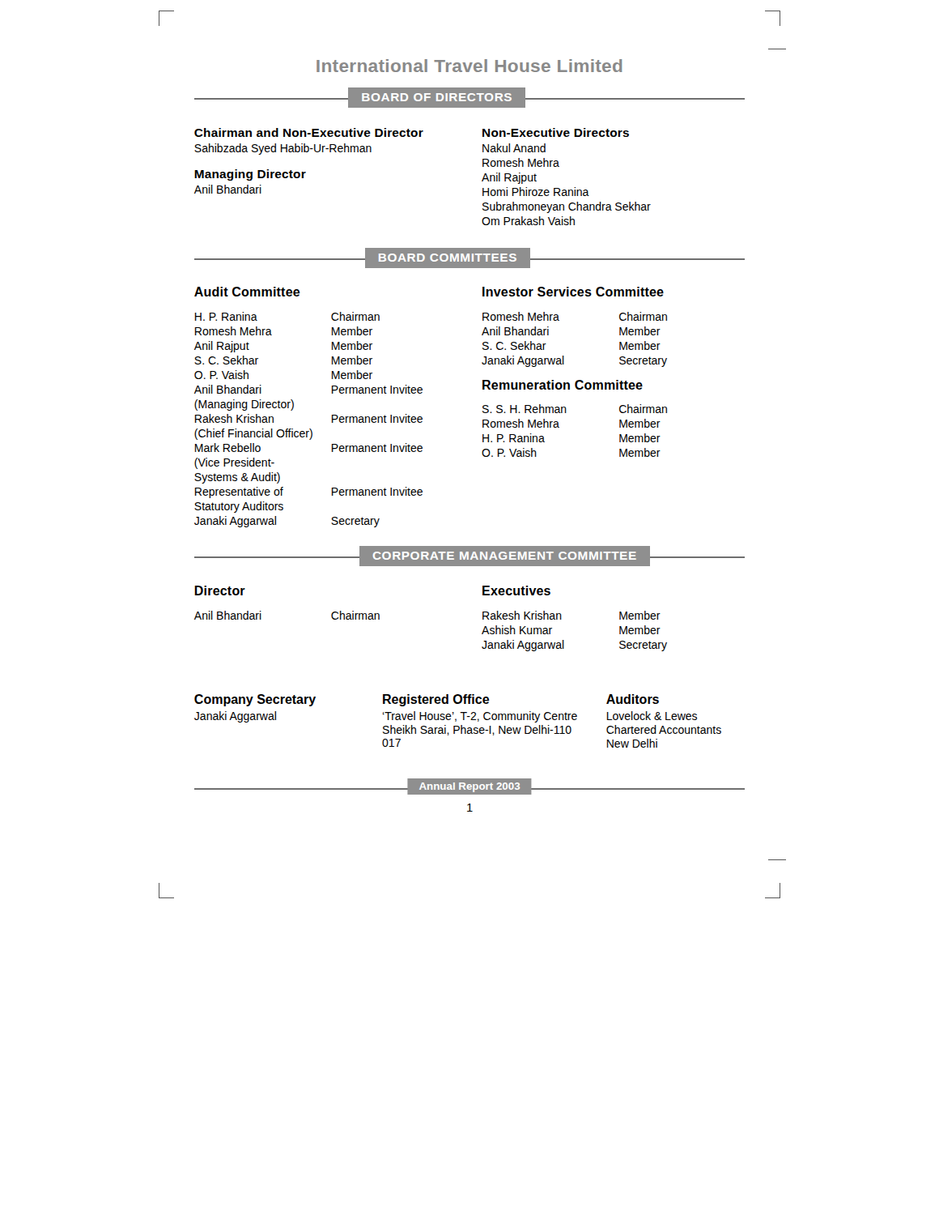International Travel House Limited
BOARD OF DIRECTORS
Chairman and Non-Executive Director
Sahibzada Syed Habib-Ur-Rehman
Managing Director
Anil Bhandari
Non-Executive Directors
Nakul Anand
Romesh Mehra
Anil Rajput
Homi Phiroze Ranina
Subrahmoneyan Chandra Sekhar
Om Prakash Vaish
BOARD COMMITTEES
Audit Committee
| H. P. Ranina | Chairman |
| Romesh Mehra | Member |
| Anil Rajput | Member |
| S. C. Sekhar | Member |
| O. P. Vaish | Member |
| Anil Bhandari | Permanent Invitee |
| (Managing Director) | |
| Rakesh Krishan | Permanent Invitee |
| (Chief Financial Officer) | |
| Mark Rebello | Permanent Invitee |
| (Vice President- | |
| Systems & Audit) | |
| Representative of | Permanent Invitee |
| Statutory Auditors | |
| Janaki Aggarwal | Secretary |
Investor Services Committee
| Romesh Mehra | Chairman |
| Anil Bhandari | Member |
| S. C. Sekhar | Member |
| Janaki Aggarwal | Secretary |
Remuneration Committee
| S. S. H. Rehman | Chairman |
| Romesh Mehra | Member |
| H. P. Ranina | Member |
| O. P. Vaish | Member |
CORPORATE MANAGEMENT COMMITTEE
Director
| Anil Bhandari | Chairman |
Executives
| Rakesh Krishan | Member |
| Ashish Kumar | Member |
| Janaki Aggarwal | Secretary |
Company Secretary
Janaki Aggarwal
Registered Office
‘Travel House’, T-2, Community Centre
Sheikh Sarai, Phase-I, New Delhi-110 017
Auditors
Lovelock & Lewes
Chartered Accountants
New Delhi
Annual Report 2003
1